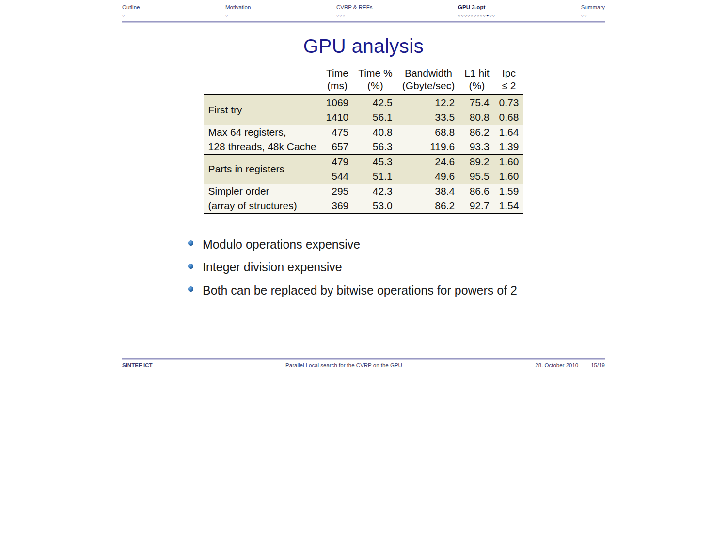Outline ○
Motivation ○
CVRP & REFs ○○○
GPU 3-opt ○○○○○○○○○●○○
Summary ○○
GPU analysis
| | Time | Time % | Bandwidth | L1 hit | Ipc |
| --- | --- | --- | --- | --- | --- |
| | (ms) | (%) | (Gbyte/sec) | (%) | ≤ 2 |
| First try | 1069 | 42.5 | 12.2 | 75.4 | 0.73 |
| 1410 | 56.1 | 33.5 | 80.8 | 0.68 |
| Max 64 registers, | 475 | 40.8 | 68.8 | 86.2 | 1.64 |
| 128 threads, 48k Cache | 657 | 56.3 | 119.6 | 93.3 | 1.39 |
| Parts in registers | 479 | 45.3 | 24.6 | 89.2 | 1.60 |
| 544 | 51.1 | 49.6 | 95.5 | 1.60 |
| Simpler order | 295 | 42.3 | 38.4 | 86.6 | 1.59 |
| (array of structures) | 369 | 53.0 | 86.2 | 92.7 | 1.54 |
Modulo operations expensive
Integer division expensive
Both can be replaced by bitwise operations for powers of 2
SINTEF ICT
Parallel Local search for the CVRP on the GPU
28. October 201015/19